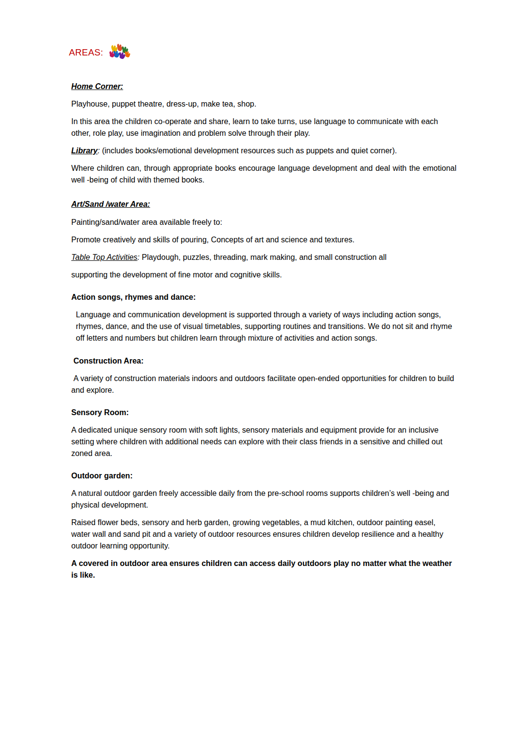AREAS:
Home Corner:
Playhouse, puppet theatre, dress-up, make tea, shop.
In this area the children co-operate and share, learn to take turns, use language to communicate with each other, role play, use imagination and problem solve through their play.
Library: (includes books/emotional development resources such as puppets and quiet corner).
Where children can, through appropriate books encourage language development and deal with the emotional well -being of child with themed books.
Art/Sand /water Area:
Painting/sand/water area available freely to:
Promote creatively and skills of pouring, Concepts of art and science and textures.
Table Top Activities: Playdough, puzzles, threading, mark making, and small construction all
supporting the development of fine motor and cognitive skills.
Action songs, rhymes and dance:
Language and communication development is supported through a variety of ways including action songs, rhymes, dance, and the use of visual timetables, supporting routines and transitions. We do not sit and rhyme off letters and numbers but children learn through mixture of activities and action songs.
Construction Area:
A variety of construction materials indoors and outdoors facilitate open-ended opportunities for children to build and explore.
Sensory Room:
A dedicated unique sensory room with soft lights, sensory materials and equipment provide for an inclusive setting where children with additional needs can explore with their class friends in a sensitive and chilled out zoned area.
Outdoor garden:
A natural outdoor garden freely accessible daily from the pre-school rooms supports children’s well -being and physical development.
Raised flower beds, sensory and herb garden, growing vegetables, a mud kitchen, outdoor painting easel, water wall and sand pit and a variety of outdoor resources ensures children develop resilience and a healthy outdoor learning opportunity.
A covered in outdoor area ensures children can access daily outdoors play no matter what the weather is like.